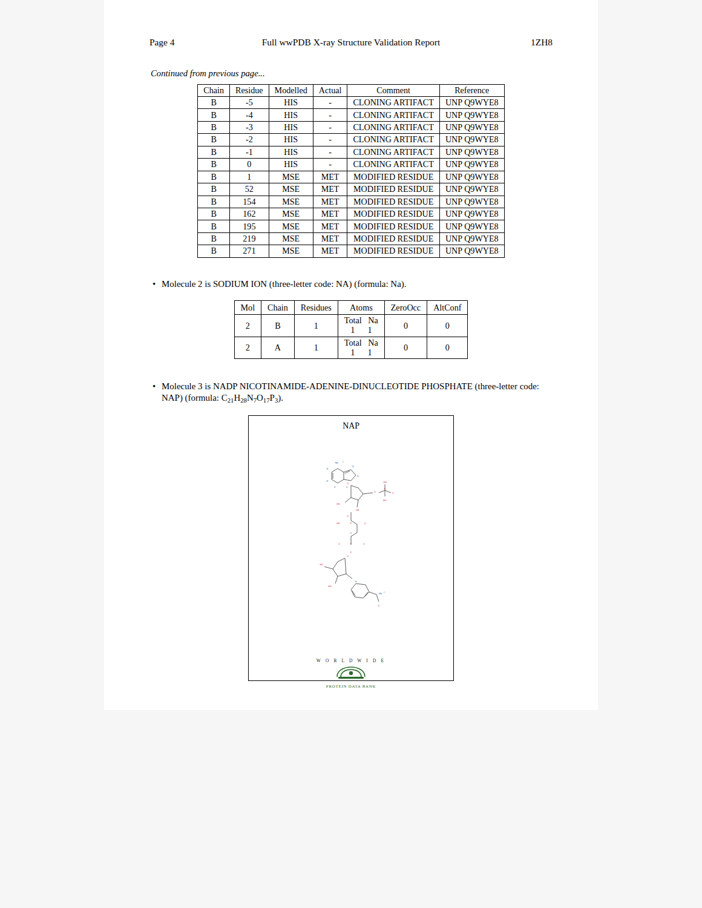Page 4
Full wwPDB X-ray Structure Validation Report
1ZH8
Continued from previous page...
| Chain | Residue | Modelled | Actual | Comment | Reference |
| --- | --- | --- | --- | --- | --- |
| B | -5 | HIS | - | CLONING ARTIFACT | UNP Q9WYE8 |
| B | -4 | HIS | - | CLONING ARTIFACT | UNP Q9WYE8 |
| B | -3 | HIS | - | CLONING ARTIFACT | UNP Q9WYE8 |
| B | -2 | HIS | - | CLONING ARTIFACT | UNP Q9WYE8 |
| B | -1 | HIS | - | CLONING ARTIFACT | UNP Q9WYE8 |
| B | 0 | HIS | - | CLONING ARTIFACT | UNP Q9WYE8 |
| B | 1 | MSE | MET | MODIFIED RESIDUE | UNP Q9WYE8 |
| B | 52 | MSE | MET | MODIFIED RESIDUE | UNP Q9WYE8 |
| B | 154 | MSE | MET | MODIFIED RESIDUE | UNP Q9WYE8 |
| B | 162 | MSE | MET | MODIFIED RESIDUE | UNP Q9WYE8 |
| B | 195 | MSE | MET | MODIFIED RESIDUE | UNP Q9WYE8 |
| B | 219 | MSE | MET | MODIFIED RESIDUE | UNP Q9WYE8 |
| B | 271 | MSE | MET | MODIFIED RESIDUE | UNP Q9WYE8 |
Molecule 2 is SODIUM ION (three-letter code: NA) (formula: Na).
| Mol | Chain | Residues | Atoms | ZeroOcc | AltConf |
| --- | --- | --- | --- | --- | --- |
| 2 | B | 1 | Total Na 1 1 | 0 | 0 |
| 2 | A | 1 | Total Na 1 1 | 0 | 0 |
Molecule 3 is NADP NICOTINAMIDE-ADENINE-DINUCLEOTIDE PHOSPHATE (three-letter code: NAP) (formula: C21 H28 N7 O17 P3).
NAP
NH 2 N N N N C C O O OH HO P OH O HO O HO P O O P O O O HO HO O N NH 2 O
W O R L D W I D E
PROTEIN DATA BANK